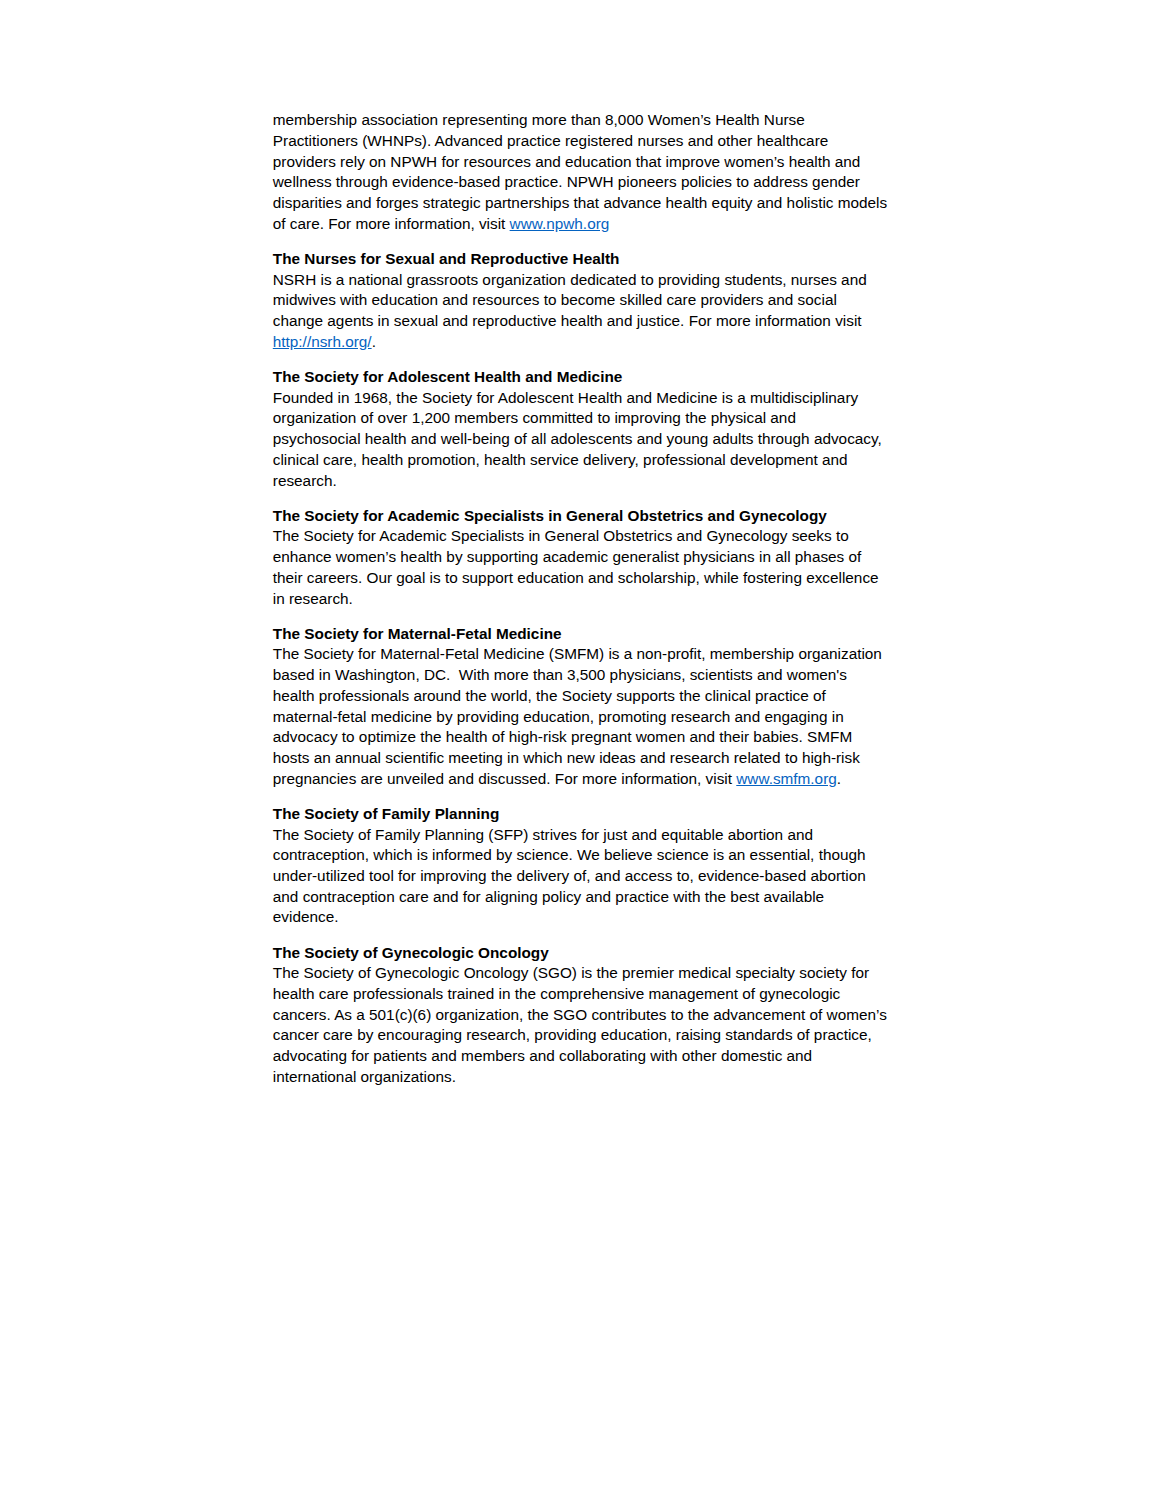membership association representing more than 8,000 Women’s Health Nurse Practitioners (WHNPs). Advanced practice registered nurses and other healthcare providers rely on NPWH for resources and education that improve women’s health and wellness through evidence-based practice. NPWH pioneers policies to address gender disparities and forges strategic partnerships that advance health equity and holistic models of care. For more information, visit www.npwh.org
The Nurses for Sexual and Reproductive Health
NSRH is a national grassroots organization dedicated to providing students, nurses and midwives with education and resources to become skilled care providers and social change agents in sexual and reproductive health and justice. For more information visit http://nsrh.org/.
The Society for Adolescent Health and Medicine
Founded in 1968, the Society for Adolescent Health and Medicine is a multidisciplinary organization of over 1,200 members committed to improving the physical and psychosocial health and well-being of all adolescents and young adults through advocacy, clinical care, health promotion, health service delivery, professional development and research.
The Society for Academic Specialists in General Obstetrics and Gynecology
The Society for Academic Specialists in General Obstetrics and Gynecology seeks to enhance women’s health by supporting academic generalist physicians in all phases of their careers. Our goal is to support education and scholarship, while fostering excellence in research.
The Society for Maternal-Fetal Medicine
The Society for Maternal-Fetal Medicine (SMFM) is a non-profit, membership organization based in Washington, DC. With more than 3,500 physicians, scientists and women's health professionals around the world, the Society supports the clinical practice of maternal-fetal medicine by providing education, promoting research and engaging in advocacy to optimize the health of high-risk pregnant women and their babies. SMFM hosts an annual scientific meeting in which new ideas and research related to high-risk pregnancies are unveiled and discussed. For more information, visit www.smfm.org.
The Society of Family Planning
The Society of Family Planning (SFP) strives for just and equitable abortion and contraception, which is informed by science. We believe science is an essential, though under-utilized tool for improving the delivery of, and access to, evidence-based abortion and contraception care and for aligning policy and practice with the best available evidence.
The Society of Gynecologic Oncology
The Society of Gynecologic Oncology (SGO) is the premier medical specialty society for health care professionals trained in the comprehensive management of gynecologic cancers. As a 501(c)(6) organization, the SGO contributes to the advancement of women’s cancer care by encouraging research, providing education, raising standards of practice, advocating for patients and members and collaborating with other domestic and international organizations.